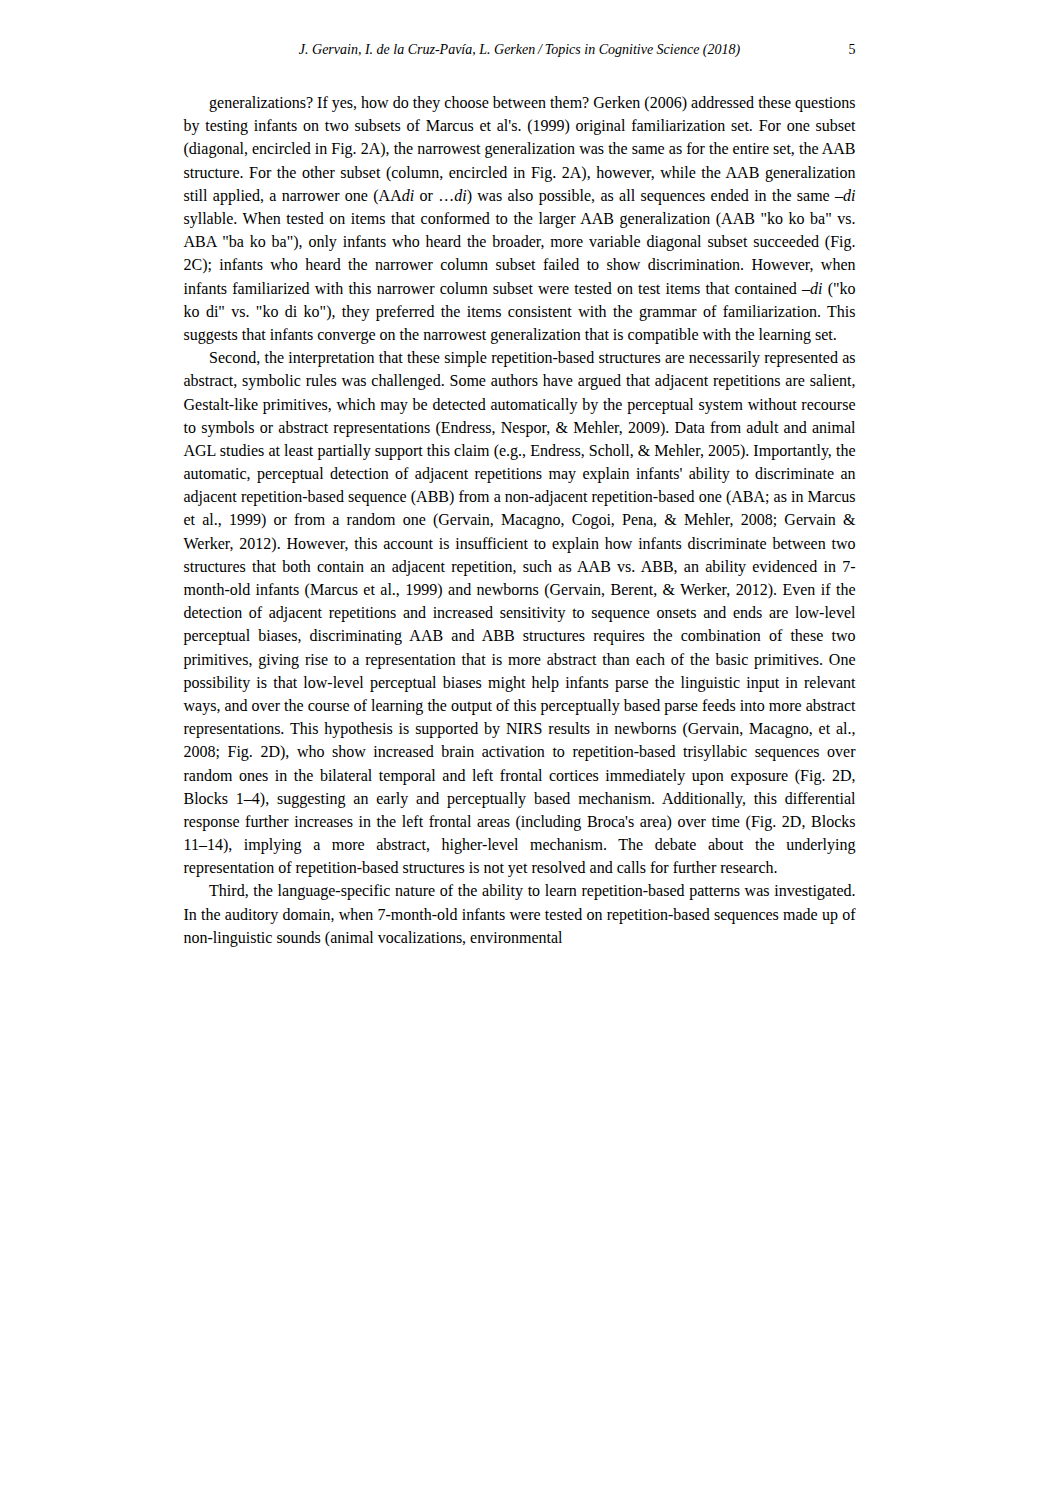J. Gervain, I. de la Cruz-Pavía, L. Gerken / Topics in Cognitive Science (2018) 5
generalizations? If yes, how do they choose between them? Gerken (2006) addressed these questions by testing infants on two subsets of Marcus et al's. (1999) original familiarization set. For one subset (diagonal, encircled in Fig. 2A), the narrowest generalization was the same as for the entire set, the AAB structure. For the other subset (column, encircled in Fig. 2A), however, while the AAB generalization still applied, a narrower one (AAdi or …di) was also possible, as all sequences ended in the same –di syllable. When tested on items that conformed to the larger AAB generalization (AAB "ko ko ba" vs. ABA "ba ko ba"), only infants who heard the broader, more variable diagonal subset succeeded (Fig. 2C); infants who heard the narrower column subset failed to show discrimination. However, when infants familiarized with this narrower column subset were tested on test items that contained –di ("ko ko di" vs. "ko di ko"), they preferred the items consistent with the grammar of familiarization. This suggests that infants converge on the narrowest generalization that is compatible with the learning set.
Second, the interpretation that these simple repetition-based structures are necessarily represented as abstract, symbolic rules was challenged. Some authors have argued that adjacent repetitions are salient, Gestalt-like primitives, which may be detected automatically by the perceptual system without recourse to symbols or abstract representations (Endress, Nespor, & Mehler, 2009). Data from adult and animal AGL studies at least partially support this claim (e.g., Endress, Scholl, & Mehler, 2005). Importantly, the automatic, perceptual detection of adjacent repetitions may explain infants' ability to discriminate an adjacent repetition-based sequence (ABB) from a non-adjacent repetition-based one (ABA; as in Marcus et al., 1999) or from a random one (Gervain, Macagno, Cogoi, Pena, & Mehler, 2008; Gervain & Werker, 2012). However, this account is insufficient to explain how infants discriminate between two structures that both contain an adjacent repetition, such as AAB vs. ABB, an ability evidenced in 7-month-old infants (Marcus et al., 1999) and newborns (Gervain, Berent, & Werker, 2012). Even if the detection of adjacent repetitions and increased sensitivity to sequence onsets and ends are low-level perceptual biases, discriminating AAB and ABB structures requires the combination of these two primitives, giving rise to a representation that is more abstract than each of the basic primitives. One possibility is that low-level perceptual biases might help infants parse the linguistic input in relevant ways, and over the course of learning the output of this perceptually based parse feeds into more abstract representations. This hypothesis is supported by NIRS results in newborns (Gervain, Macagno, et al., 2008; Fig. 2D), who show increased brain activation to repetition-based trisyllabic sequences over random ones in the bilateral temporal and left frontal cortices immediately upon exposure (Fig. 2D, Blocks 1–4), suggesting an early and perceptually based mechanism. Additionally, this differential response further increases in the left frontal areas (including Broca's area) over time (Fig. 2D, Blocks 11–14), implying a more abstract, higher-level mechanism. The debate about the underlying representation of repetition-based structures is not yet resolved and calls for further research.
Third, the language-specific nature of the ability to learn repetition-based patterns was investigated. In the auditory domain, when 7-month-old infants were tested on repetition-based sequences made up of non-linguistic sounds (animal vocalizations, environmental